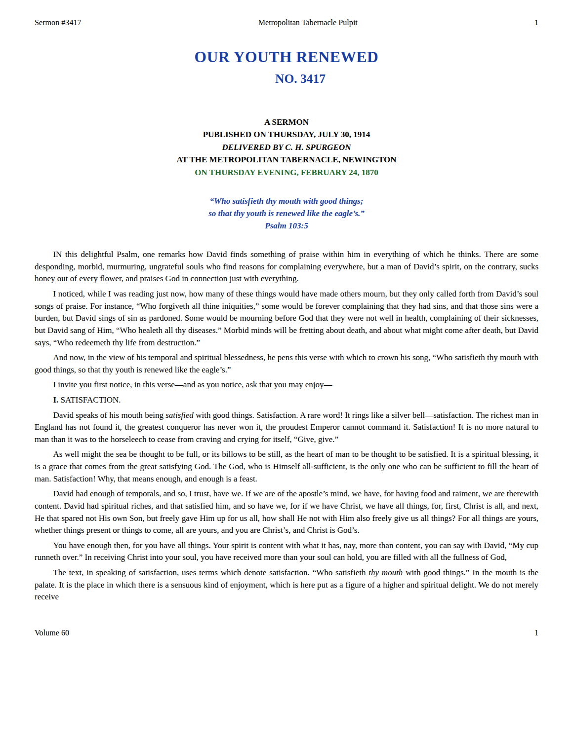Sermon #3417 Metropolitan Tabernacle Pulpit 1
OUR YOUTH RENEWED
NO. 3417
A SERMON PUBLISHED ON THURSDAY, JULY 30, 1914 DELIVERED BY C. H. SPURGEON AT THE METROPOLITAN TABERNACLE, NEWINGTON ON THURSDAY EVENING, FEBRUARY 24, 1870
“Who satisfieth thy mouth with good things;
so that thy youth is renewed like the eagle’s.” Psalm 103:5
IN this delightful Psalm, one remarks how David finds something of praise within him in everything of which he thinks. There are some desponding, morbid, murmuring, ungrateful souls who find reasons for complaining everywhere, but a man of David’s spirit, on the contrary, sucks honey out of every flower, and praises God in connection just with everything.
I noticed, while I was reading just now, how many of these things would have made others mourn, but they only called forth from David’s soul songs of praise. For instance, “Who forgiveth all thine iniquities,” some would be forever complaining that they had sins, and that those sins were a burden, but David sings of sin as pardoned. Some would be mourning before God that they were not well in health, complaining of their sicknesses, but David sang of Him, “Who healeth all thy diseases.” Morbid minds will be fretting about death, and about what might come after death, but David says, “Who redeemeth thy life from destruction.”
And now, in the view of his temporal and spiritual blessedness, he pens this verse with which to crown his song, “Who satisfieth thy mouth with good things, so that thy youth is renewed like the eagle’s.”
I invite you first notice, in this verse—and as you notice, ask that you may enjoy—
I. SATISFACTION.
David speaks of his mouth being satisfied with good things. Satisfaction. A rare word! It rings like a silver bell—satisfaction. The richest man in England has not found it, the greatest conqueror has never won it, the proudest Emperor cannot command it. Satisfaction! It is no more natural to man than it was to the horseleech to cease from craving and crying for itself, “Give, give.”
As well might the sea be thought to be full, or its billows to be still, as the heart of man to be thought to be satisfied. It is a spiritual blessing, it is a grace that comes from the great satisfying God. The God, who is Himself all-sufficient, is the only one who can be sufficient to fill the heart of man. Satisfaction! Why, that means enough, and enough is a feast.
David had enough of temporals, and so, I trust, have we. If we are of the apostle’s mind, we have, for having food and raiment, we are therewith content. David had spiritual riches, and that satisfied him, and so have we, for if we have Christ, we have all things, for, first, Christ is all, and next, He that spared not His own Son, but freely gave Him up for us all, how shall He not with Him also freely give us all things? For all things are yours, whether things present or things to come, all are yours, and you are Christ’s, and Christ is God’s.
You have enough then, for you have all things. Your spirit is content with what it has, nay, more than content, you can say with David, “My cup runneth over.” In receiving Christ into your soul, you have received more than your soul can hold, you are filled with all the fullness of God,
The text, in speaking of satisfaction, uses terms which denote satisfaction. “Who satisfieth thy mouth with good things.” In the mouth is the palate. It is the place in which there is a sensuous kind of enjoyment, which is here put as a figure of a higher and spiritual delight. We do not merely receive
Volume 60 1